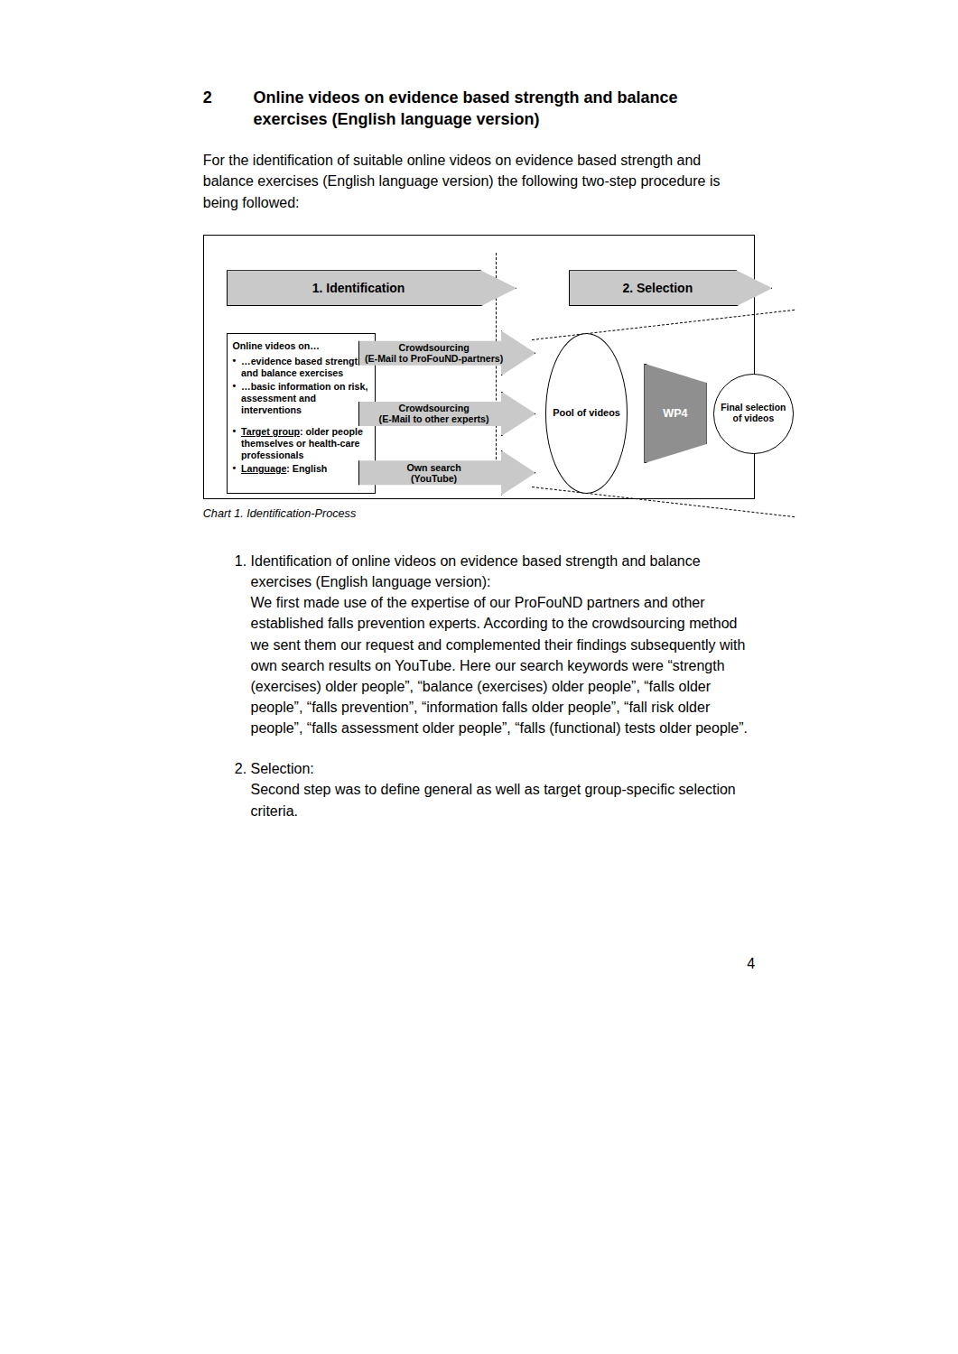2 Online videos on evidence based strength and balance exercises (English language version)
For the identification of suitable online videos on evidence based strength and balance exercises (English language version) the following two-step procedure is being followed:
1. Identification
2. Selection
Online videos on…
…evidence based strength and balance exercises
…basic information on risk, assessment and interventions
Target group: older people themselves or health-care professionals
Language: English
Crowdsourcing
(E-Mail to ProFouND-partners)
Crowdsourcing
(E-Mail to other experts)
Own search
(YouTube)
Pool of videos
WP4
Final selection
of videos
Chart 1. Identification-Process
Identification of online videos on evidence based strength and balance exercises (English language version):
We first made use of the expertise of our ProFouND partners and other established falls prevention experts. According to the crowdsourcing method we sent them our request and complemented their findings subsequently with own search results on YouTube. Here our search keywords were “strength (exercises) older people”, “balance (exercises) older people”, “falls older people”, “falls prevention”, “information falls older people”, “fall risk older people”, “falls assessment older people”, “falls (functional) tests older people”.
Selection:
Second step was to define general as well as target group-specific selection criteria.
4